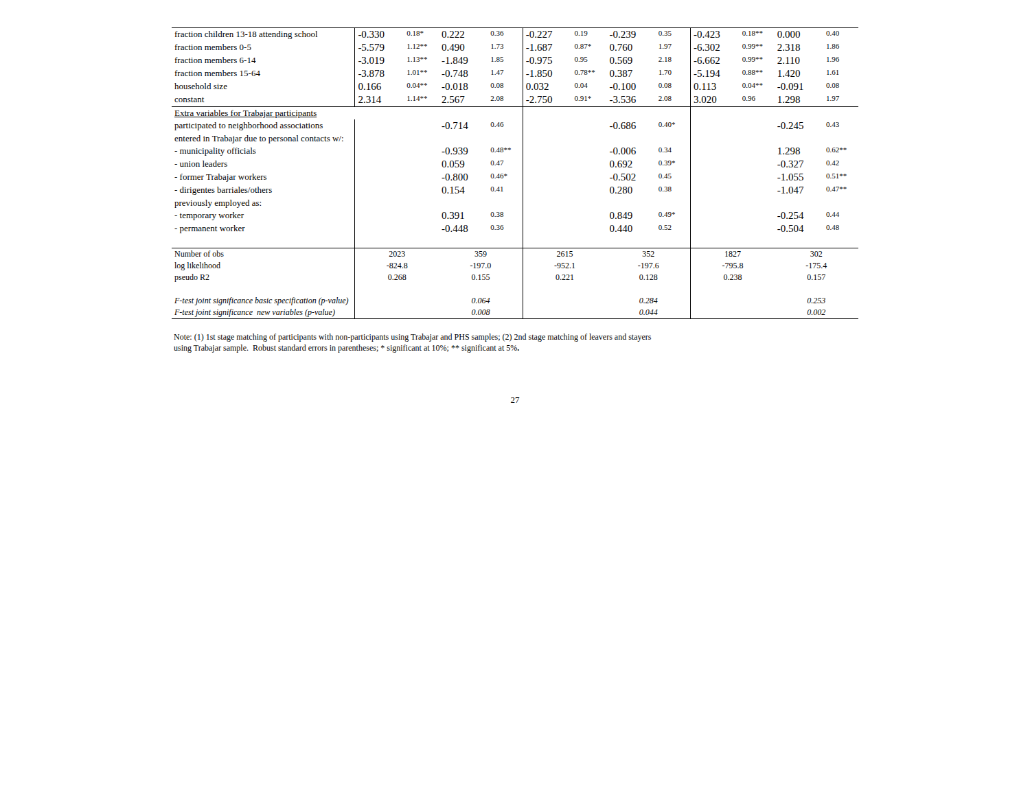| fraction children 13-18 attending school | -0.330 | 0.18* | 0.222 | 0.36 | -0.227 | 0.19 | -0.239 | 0.35 | -0.423 | 0.18** | 0.000 | 0.40 |
| fraction members 0-5 | -5.579 | 1.12** | 0.490 | 1.73 | -1.687 | 0.87* | 0.760 | 1.97 | -6.302 | 0.99** | 2.318 | 1.86 |
| fraction members 6-14 | -3.019 | 1.13** | -1.849 | 1.85 | -0.975 | 0.95 | 0.569 | 2.18 | -6.662 | 0.99** | 2.110 | 1.96 |
| fraction members 15-64 | -3.878 | 1.01** | -0.748 | 1.47 | -1.850 | 0.78** | 0.387 | 1.70 | -5.194 | 0.88** | 1.420 | 1.61 |
| household size | 0.166 | 0.04** | -0.018 | 0.08 | 0.032 | 0.04 | -0.100 | 0.08 | 0.113 | 0.04** | -0.091 | 0.08 |
| constant | 2.314 | 1.14** | 2.567 | 2.08 | -2.750 | 0.91* | -3.536 | 2.08 | 3.020 | 0.96 | 1.298 | 1.97 |
| Extra variables for Trabajar participants | | | | | | | | |
| participated to neighborhood associations | | | -0.714 | 0.46 | | | -0.686 | 0.40* | | | -0.245 | 0.43 |
| entered in Trabajar due to personal contacts w/: | | | | | | | | | | | | |
| - municipality officials | | | -0.939 | 0.48** | | | -0.006 | 0.34 | | | 1.298 | 0.62** |
| - union leaders | | | 0.059 | 0.47 | | | 0.692 | 0.39* | | | -0.327 | 0.42 |
| - former Trabajar workers | | | -0.800 | 0.46* | | | -0.502 | 0.45 | | | -1.055 | 0.51** |
| - dirigentes barriales/others | | | 0.154 | 0.41 | | | 0.280 | 0.38 | | | -1.047 | 0.47** |
| previously employed as: | | | | | | | | | | | | |
| - temporary worker | | | 0.391 | 0.38 | | | 0.849 | 0.49* | | | -0.254 | 0.44 |
| - permanent worker | | | -0.448 | 0.36 | | | 0.440 | 0.52 | | | -0.504 | 0.48 |
| Number of obs | 2023 | 359 | 2615 | 352 | 1827 | 302 |
| log likelihood | -824.8 | -197.0 | -952.1 | -197.6 | -795.8 | -175.4 |
| pseudo R2 | 0.268 | 0.155 | 0.221 | 0.128 | 0.238 | 0.157 |
| F-test joint significance basic specification (p-value) | | 0.064 | | 0.284 | | 0.253 |
| F-test joint significance new variables (p-value) | | 0.008 | | 0.044 | | 0.002 |
Note: (1) 1st stage matching of participants with non-participants using Trabajar and PHS samples; (2) 2nd stage matching of leavers and stayers
using Trabajar sample. Robust standard errors in parentheses; * significant at 10%; ** significant at 5%.
27